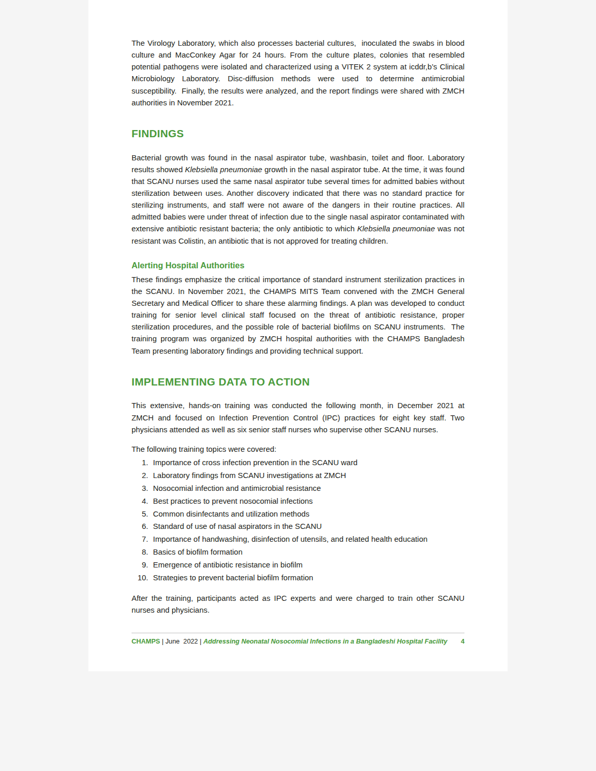The Virology Laboratory, which also processes bacterial cultures, inoculated the swabs in blood culture and MacConkey Agar for 24 hours. From the culture plates, colonies that resembled potential pathogens were isolated and characterized using a VITEK 2 system at icddr,b’s Clinical Microbiology Laboratory. Disc-diffusion methods were used to determine antimicrobial susceptibility. Finally, the results were analyzed, and the report findings were shared with ZMCH authorities in November 2021.
FINDINGS
Bacterial growth was found in the nasal aspirator tube, washbasin, toilet and floor. Laboratory results showed Klebsiella pneumoniae growth in the nasal aspirator tube. At the time, it was found that SCANU nurses used the same nasal aspirator tube several times for admitted babies without sterilization between uses. Another discovery indicated that there was no standard practice for sterilizing instruments, and staff were not aware of the dangers in their routine practices. All admitted babies were under threat of infection due to the single nasal aspirator contaminated with extensive antibiotic resistant bacteria; the only antibiotic to which Klebsiella pneumoniae was not resistant was Colistin, an antibiotic that is not approved for treating children.
Alerting Hospital Authorities
These findings emphasize the critical importance of standard instrument sterilization practices in the SCANU. In November 2021, the CHAMPS MITS Team convened with the ZMCH General Secretary and Medical Officer to share these alarming findings. A plan was developed to conduct training for senior level clinical staff focused on the threat of antibiotic resistance, proper sterilization procedures, and the possible role of bacterial biofilms on SCANU instruments. The training program was organized by ZMCH hospital authorities with the CHAMPS Bangladesh Team presenting laboratory findings and providing technical support.
IMPLEMENTING DATA TO ACTION
This extensive, hands-on training was conducted the following month, in December 2021 at ZMCH and focused on Infection Prevention Control (IPC) practices for eight key staff. Two physicians attended as well as six senior staff nurses who supervise other SCANU nurses.
The following training topics were covered:
Importance of cross infection prevention in the SCANU ward
Laboratory findings from SCANU investigations at ZMCH
Nosocomial infection and antimicrobial resistance
Best practices to prevent nosocomial infections
Common disinfectants and utilization methods
Standard of use of nasal aspirators in the SCANU
Importance of handwashing, disinfection of utensils, and related health education
Basics of biofilm formation
Emergence of antibiotic resistance in biofilm
Strategies to prevent bacterial biofilm formation
After the training, participants acted as IPC experts and were charged to train other SCANU nurses and physicians.
CHAMPS | June 2022 | Addressing Neonatal Nosocomial Infections in a Bangladeshi Hospital Facility 4